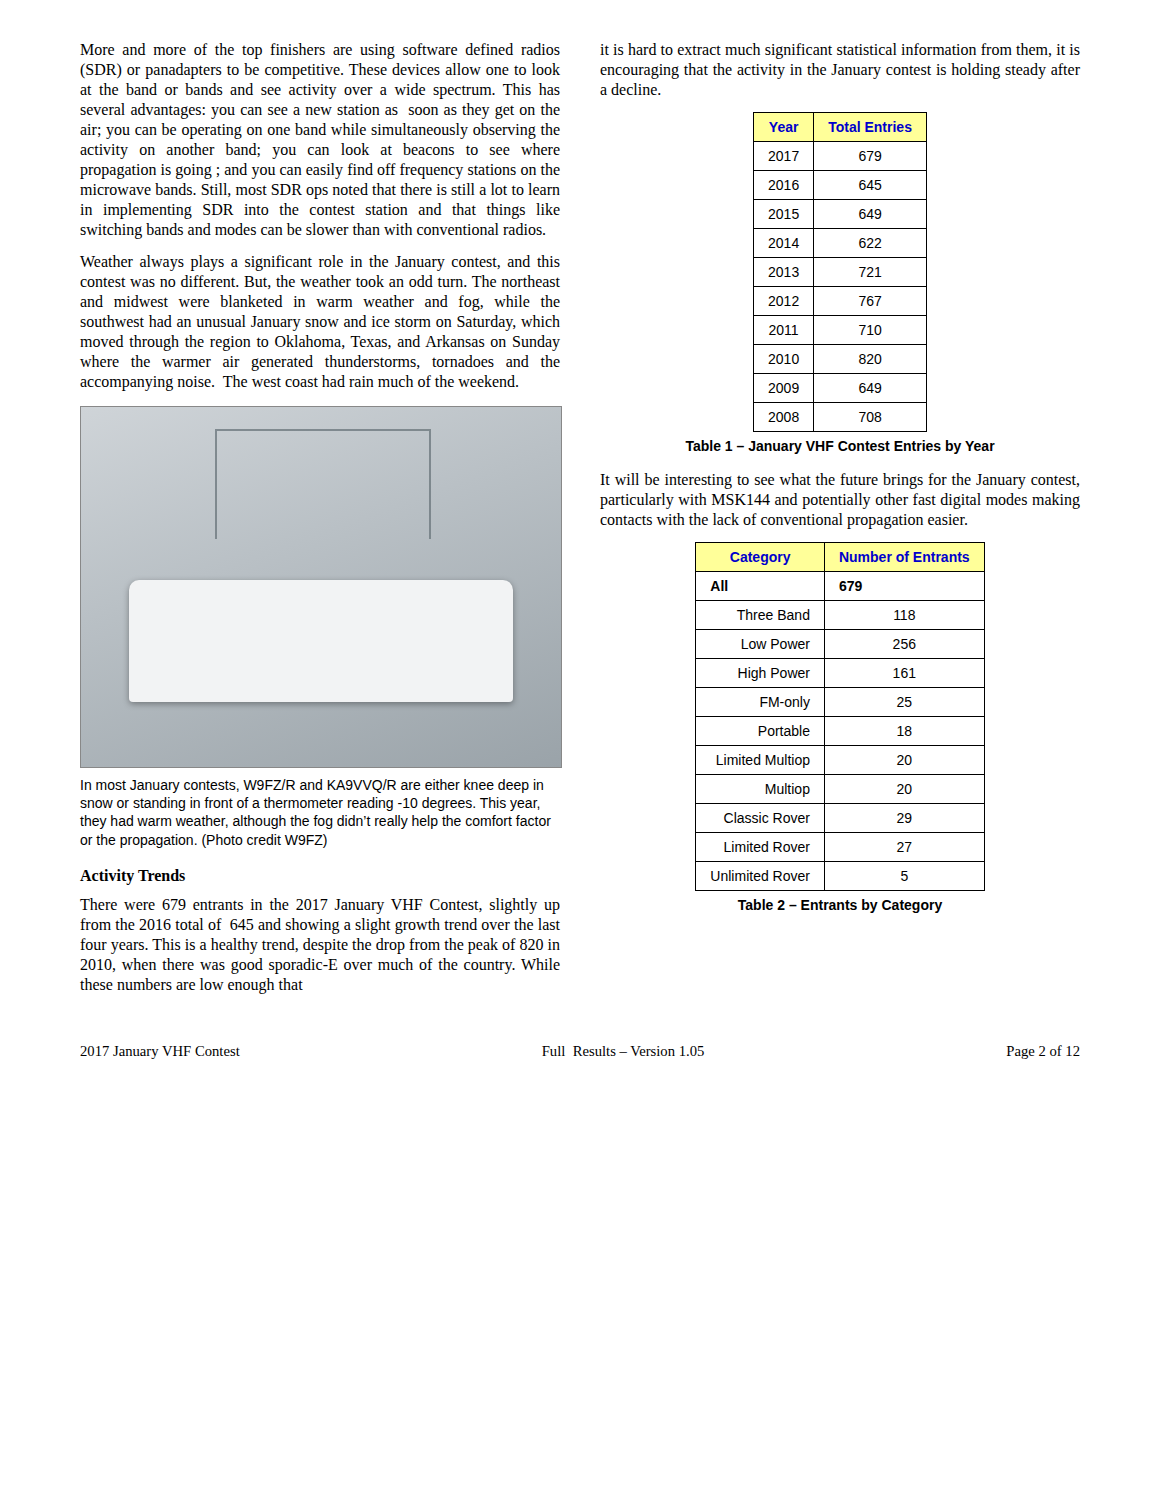More and more of the top finishers are using software defined radios (SDR) or panadapters to be competitive. These devices allow one to look at the band or bands and see activity over a wide spectrum. This has several advantages: you can see a new station as soon as they get on the air; you can be operating on one band while simultaneously observing the activity on another band; you can look at beacons to see where propagation is going ; and you can easily find off frequency stations on the microwave bands. Still, most SDR ops noted that there is still a lot to learn in implementing SDR into the contest station and that things like switching bands and modes can be slower than with conventional radios.
Weather always plays a significant role in the January contest, and this contest was no different. But, the weather took an odd turn. The northeast and midwest were blanketed in warm weather and fog, while the southwest had an unusual January snow and ice storm on Saturday, which moved through the region to Oklahoma, Texas, and Arkansas on Sunday where the warmer air generated thunderstorms, tornadoes and the accompanying noise. The west coast had rain much of the weekend.
In most January contests, W9FZ/R and KA9VVQ/R are either knee deep in snow or standing in front of a thermometer reading -10 degrees. This year, they had warm weather, although the fog didn’t really help the comfort factor or the propagation. (Photo credit W9FZ)
Activity Trends
There were 679 entrants in the 2017 January VHF Contest, slightly up from the 2016 total of 645 and showing a slight growth trend over the last four years. This is a healthy trend, despite the drop from the peak of 820 in 2010, when there was good sporadic-E over much of the country. While these numbers are low enough that
it is hard to extract much significant statistical information from them, it is encouraging that the activity in the January contest is holding steady after a decline.
| Year | Total Entries |
| --- | --- |
| 2017 | 679 |
| 2016 | 645 |
| 2015 | 649 |
| 2014 | 622 |
| 2013 | 721 |
| 2012 | 767 |
| 2011 | 710 |
| 2010 | 820 |
| 2009 | 649 |
| 2008 | 708 |
Table 1 – January VHF Contest Entries by Year
It will be interesting to see what the future brings for the January contest, particularly with MSK144 and potentially other fast digital modes making contacts with the lack of conventional propagation easier.
| Category | Number of Entrants |
| --- | --- |
| All | 679 |
| Three Band | 118 |
| Low Power | 256 |
| High Power | 161 |
| FM-only | 25 |
| Portable | 18 |
| Limited Multiop | 20 |
| Multiop | 20 |
| Classic Rover | 29 |
| Limited Rover | 27 |
| Unlimited Rover | 5 |
Table 2 – Entrants by Category
2017 January VHF Contest
Full Results – Version 1.05
Page 2 of 12